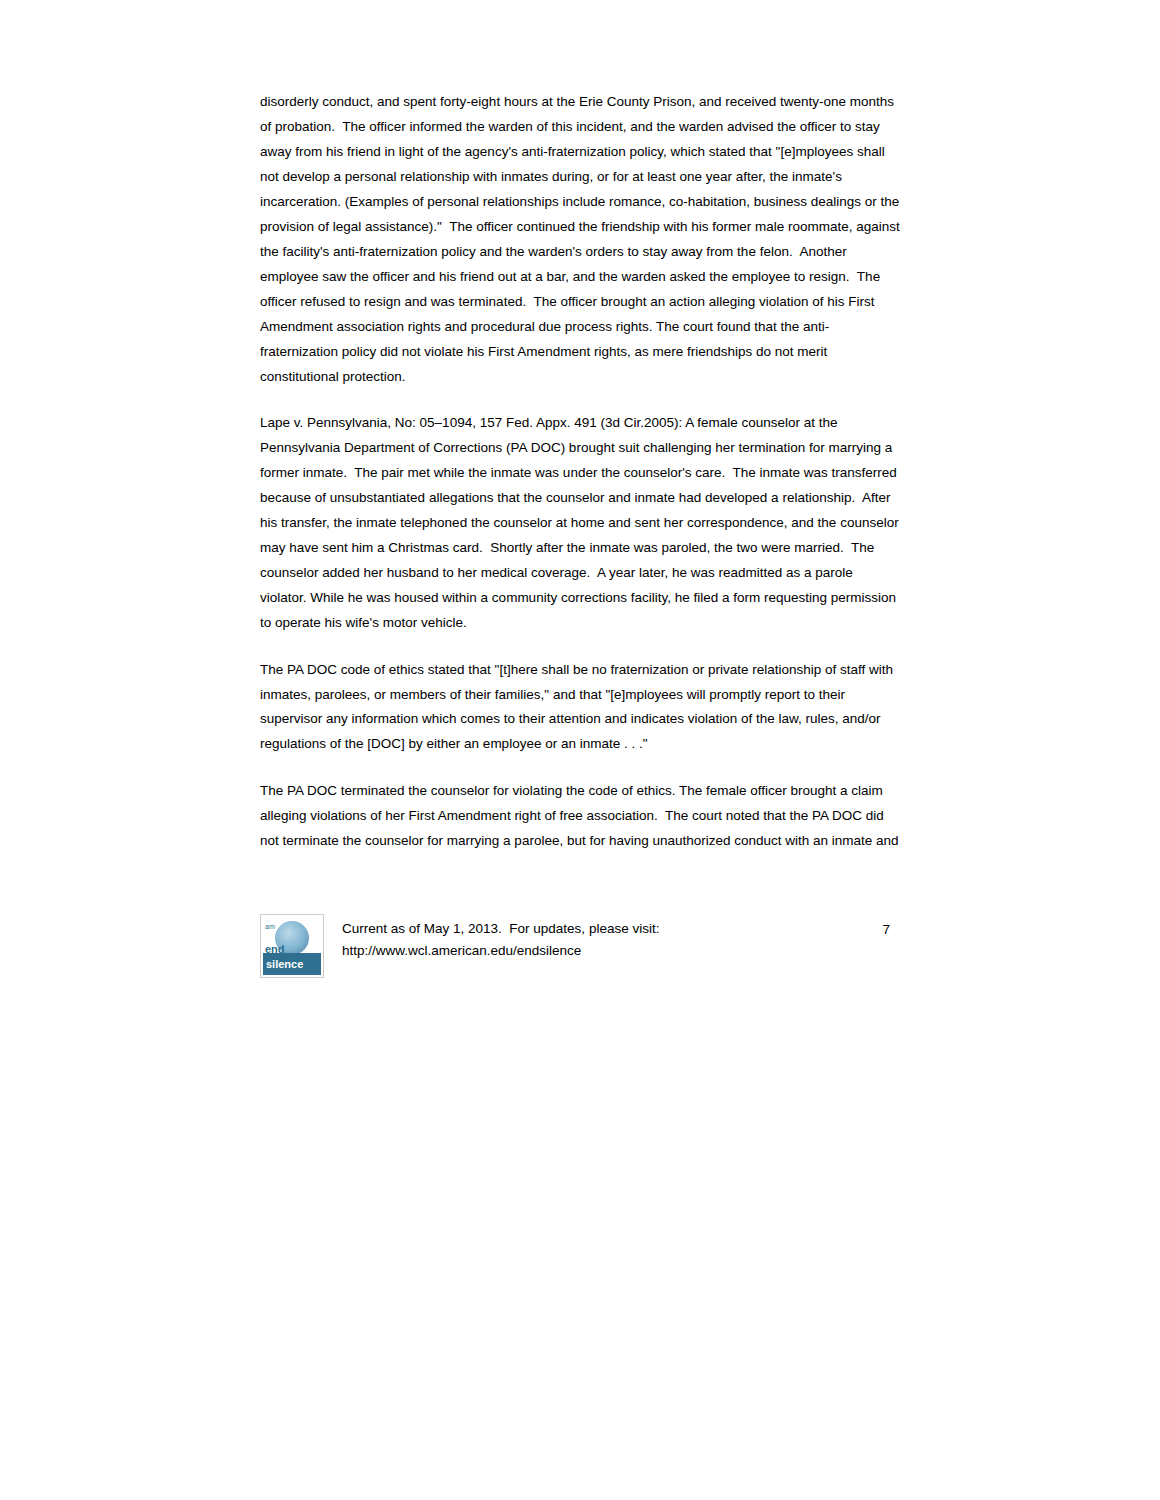disorderly conduct, and spent forty-eight hours at the Erie County Prison, and received twenty-one months of probation. The officer informed the warden of this incident, and the warden advised the officer to stay away from his friend in light of the agency's anti-fraternization policy, which stated that "[e]mployees shall not develop a personal relationship with inmates during, or for at least one year after, the inmate's incarceration. (Examples of personal relationships include romance, co-habitation, business dealings or the provision of legal assistance)." The officer continued the friendship with his former male roommate, against the facility's anti-fraternization policy and the warden's orders to stay away from the felon. Another employee saw the officer and his friend out at a bar, and the warden asked the employee to resign. The officer refused to resign and was terminated. The officer brought an action alleging violation of his First Amendment association rights and procedural due process rights. The court found that the anti-fraternization policy did not violate his First Amendment rights, as mere friendships do not merit constitutional protection.
Lape v. Pennsylvania, No: 05–1094, 157 Fed. Appx. 491 (3d Cir.2005): A female counselor at the Pennsylvania Department of Corrections (PA DOC) brought suit challenging her termination for marrying a former inmate. The pair met while the inmate was under the counselor's care. The inmate was transferred because of unsubstantiated allegations that the counselor and inmate had developed a relationship. After his transfer, the inmate telephoned the counselor at home and sent her correspondence, and the counselor may have sent him a Christmas card. Shortly after the inmate was paroled, the two were married. The counselor added her husband to her medical coverage. A year later, he was readmitted as a parole violator. While he was housed within a community corrections facility, he filed a form requesting permission to operate his wife's motor vehicle.
The PA DOC code of ethics stated that "[t]here shall be no fraternization or private relationship of staff with inmates, parolees, or members of their families," and that "[e]mployees will promptly report to their supervisor any information which comes to their attention and indicates violation of the law, rules, and/or regulations of the [DOC] by either an employee or an inmate . . ."
The PA DOC terminated the counselor for violating the code of ethics. The female officer brought a claim alleging violations of her First Amendment right of free association. The court noted that the PA DOC did not terminate the counselor for marrying a parolee, but for having unauthorized conduct with an inmate and
am
end
silence
Current as of May 1, 2013. For updates, please visit:
http://www.wcl.american.edu/endsilence
7